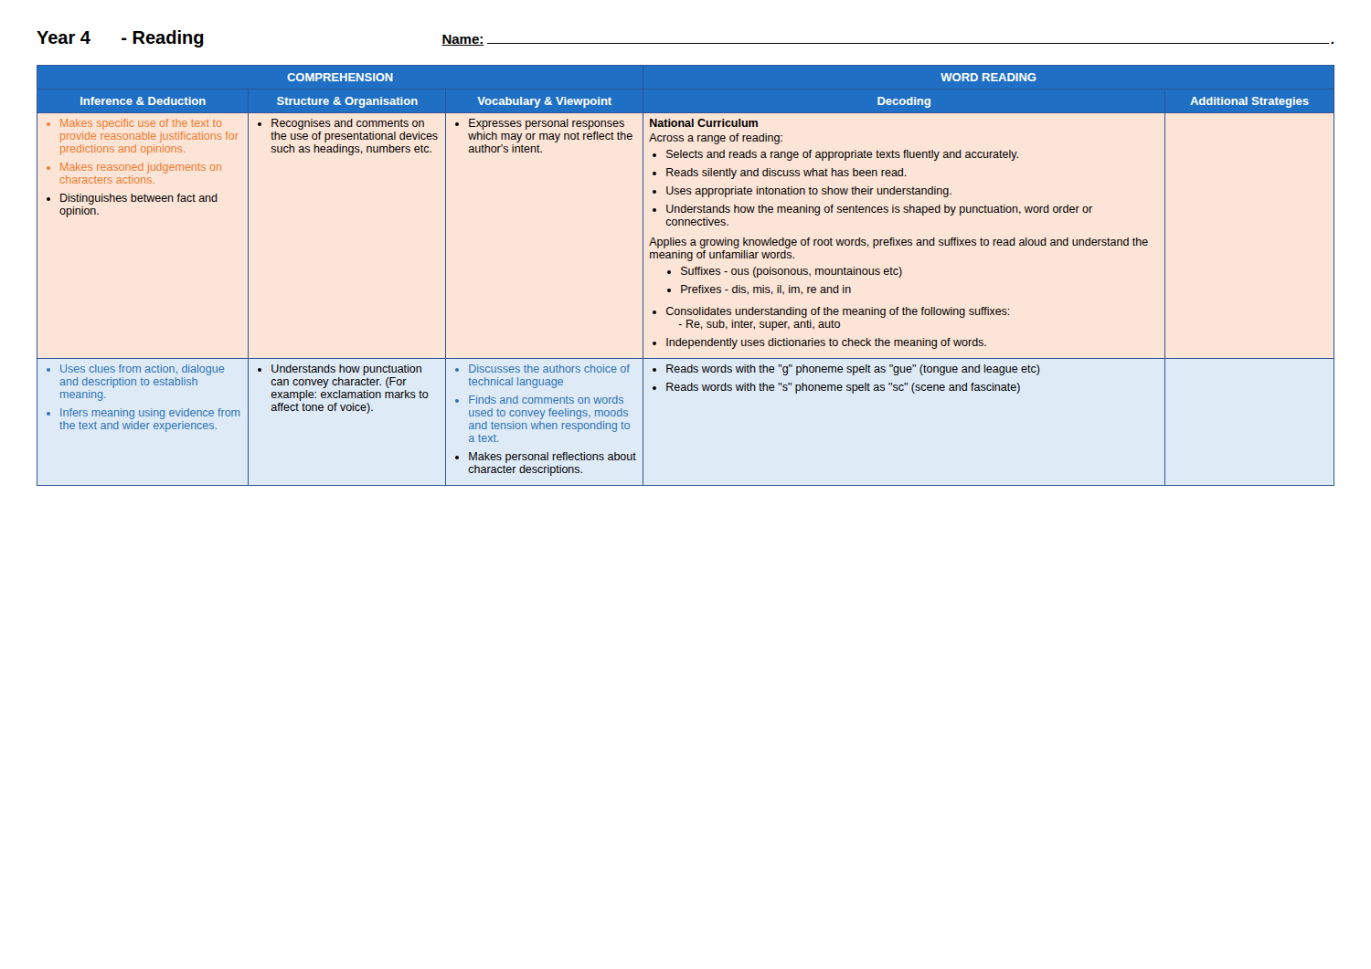Year 4 - Reading
Name: .
| COMPREHENSION | WORD READING |
| --- | --- |
| Inference & Deduction | Structure & Organisation | Vocabulary & Viewpoint | Decoding | Additional Strategies |
| Makes specific use of the text to provide reasonable justifications for predictions and opinions. Makes reasoned judgements on characters actions. Distinguishes between fact and opinion. | Recognises and comments on the use of presentational devices such as headings, numbers etc. | Expresses personal responses which may or may not reflect the author's intent. | National Curriculum Across a range of reading: Selects and reads a range of appropriate texts fluently and accurately. Reads silently and discuss what has been read. Uses appropriate intonation to show their understanding. Understands how the meaning of sentences is shaped by punctuation, word order or connectives. Applies a growing knowledge of root words, prefixes and suffixes to read aloud and understand the meaning of unfamiliar words. Suffixes - ous (poisonous, mountainous etc) Prefixes - dis, mis, il, im, re and in Consolidates understanding of the meaning of the following suffixes: Re, sub, inter, super, anti, auto Independently uses dictionaries to check the meaning of words. | |
| Uses clues from action, dialogue and description to establish meaning. Infers meaning using evidence from the text and wider experiences. | Understands how punctuation can convey character. (For example: exclamation marks to affect tone of voice). | Discusses the authors choice of technical language Finds and comments on words used to convey feelings, moods and tension when responding to a text. Makes personal reflections about character descriptions. | Reads words with the "g" phoneme spelt as "gue" (tongue and league etc) Reads words with the "s" phoneme spelt as "sc" (scene and fascinate) | |